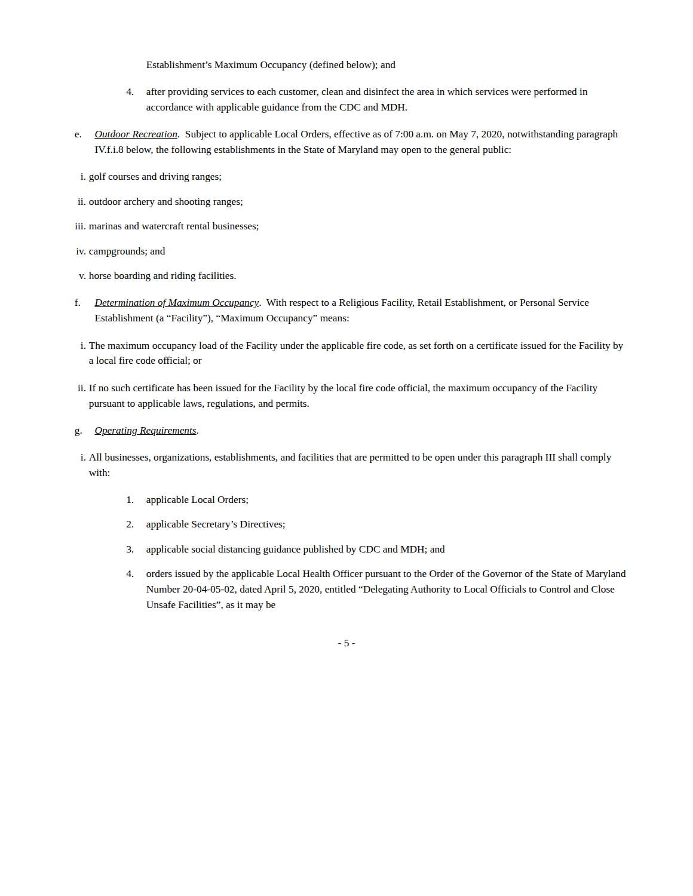Establishment’s Maximum Occupancy (defined below); and
4. after providing services to each customer, clean and disinfect the area in which services were performed in accordance with applicable guidance from the CDC and MDH.
e. Outdoor Recreation. Subject to applicable Local Orders, effective as of 7:00 a.m. on May 7, 2020, notwithstanding paragraph IV.f.i.8 below, the following establishments in the State of Maryland may open to the general public:
i. golf courses and driving ranges;
ii. outdoor archery and shooting ranges;
iii. marinas and watercraft rental businesses;
iv. campgrounds; and
v. horse boarding and riding facilities.
f. Determination of Maximum Occupancy. With respect to a Religious Facility, Retail Establishment, or Personal Service Establishment (a “Facility”), “Maximum Occupancy” means:
i. The maximum occupancy load of the Facility under the applicable fire code, as set forth on a certificate issued for the Facility by a local fire code official; or
ii. If no such certificate has been issued for the Facility by the local fire code official, the maximum occupancy of the Facility pursuant to applicable laws, regulations, and permits.
g. Operating Requirements.
i. All businesses, organizations, establishments, and facilities that are permitted to be open under this paragraph III shall comply with:
1. applicable Local Orders;
2. applicable Secretary’s Directives;
3. applicable social distancing guidance published by CDC and MDH; and
4. orders issued by the applicable Local Health Officer pursuant to the Order of the Governor of the State of Maryland Number 20-04-05-02, dated April 5, 2020, entitled “Delegating Authority to Local Officials to Control and Close Unsafe Facilities”, as it may be
- 5 -